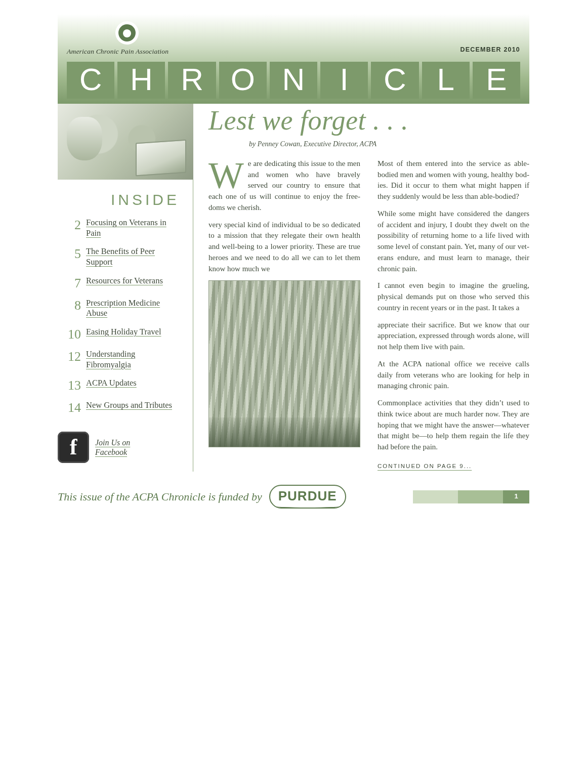American Chronic Pain Association
DECEMBER 2010
CHRONICLE
INSIDE
2 Focusing on Veterans in Pain
5 The Benefits of Peer Support
7 Resources for Veterans
8 Prescription Medicine Abuse
10 Easing Holiday Travel
12 Understanding Fibromyalgia
13 ACPA Updates
14 New Groups and Tributes
f
Join Us on
Facebook
Lest we forget . . .
by Penney Cowan, Executive Director, ACPA
We are dedicating this issue to the men and women who have bravely served our country to ensure that each one of us will continue to enjoy the freedoms we cherish.
very special kind of individual to be so dedicated to a mission that they relegate their own health and well-being to a lower priority. These are true heroes and we need to do all we can to let them know how much we
Most of them entered into the service as able-bodied men and women with young, healthy bodies. Did it occur to them what might happen if they suddenly would be less than able-bodied?
While some might have considered the dangers of accident and injury, I doubt they dwelt on the possibility of returning home to a life lived with some level of constant pain. Yet, many of our veterans endure, and must learn to manage, their chronic pain.
I cannot even begin to imagine the grueling, physical demands put on those who served this country in recent years or in the past. It takes a
appreciate their sacrifice. But we know that our appreciation, expressed through words alone, will not help them live with pain.
At the ACPA national office we receive calls daily from veterans who are looking for help in managing chronic pain.
Commonplace activities that they didn’t used to think twice about are much harder now. They are hoping that we might have the answer—whatever that might be—to help them regain the life they had before the pain.
CONTINUED ON PAGE 9...
This issue of the ACPA Chronicle is funded by PURDUE
1